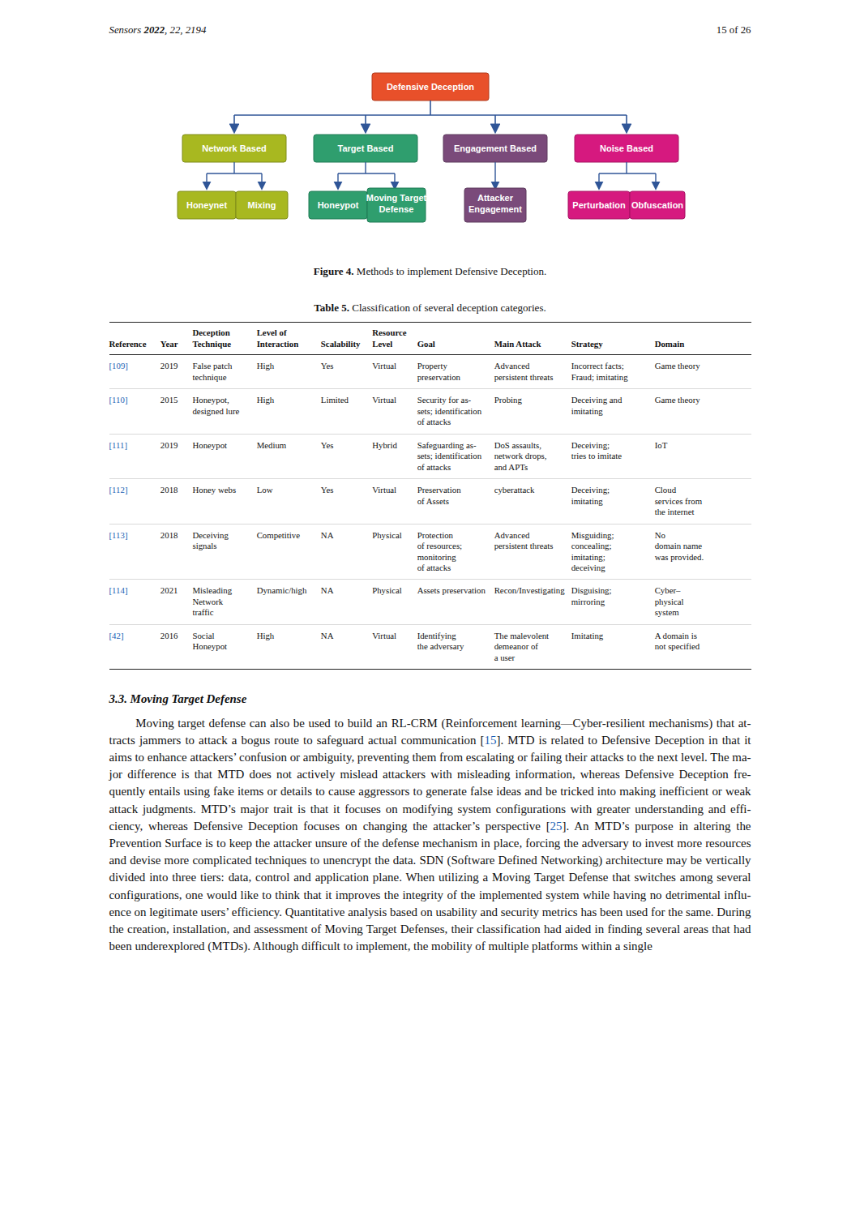Sensors 2022, 22, 2194
15 of 26
Defensive Deception Network Based Target Based Engagement Based Noise Based Honeynet Mixing Honeypot Moving Target Defense Attacker Engagement Perturbation Obfuscation
Figure 4. Methods to implement Defensive Deception.
Table 5. Classification of several deception categories.
| Reference | Year | Deception Technique | Level of Interaction | Scalability | Resource Level | Goal | Main Attack | Strategy | Domain |
| --- | --- | --- | --- | --- | --- | --- | --- | --- | --- |
| [109] | 2019 | False patch technique | High | Yes | Virtual | Property preservation | Advanced persistent threats | Incorrect facts; Fraud; imitating | Game theory |
| [110] | 2015 | Honeypot, designed lure | High | Limited | Virtual | Security for as- sets; identification of attacks | Probing | Deceiving and imitating | Game theory |
| [111] | 2019 | Honeypot | Medium | Yes | Hybrid | Safeguarding as- sets; identification of attacks | DoS assaults, network drops, and APTs | Deceiving; tries to imitate | IoT |
| [112] | 2018 | Honey webs | Low | Yes | Virtual | Preservation of Assets | cyberattack | Deceiving; imitating | Cloud services from the internet |
| [113] | 2018 | Deceiving signals | Competitive | NA | Physical | Protection of resources; monitoring of attacks | Advanced persistent threats | Misguiding; concealing; imitating; deceiving | No domain name was provided. |
| [114] | 2021 | Misleading Network traffic | Dynamic/high | NA | Physical | Assets preservation | Recon/Investigating | Disguising; mirroring | Cyber– physical system |
| [42] | 2016 | Social Honeypot | High | NA | Virtual | Identifying the adversary | The malevolent demeanor of a user | Imitating | A domain is not specified |
3.3. Moving Target Defense
Moving target defense can also be used to build an RL-CRM (Reinforcement learning—Cyber-resilient mechanisms) that attracts jammers to attack a bogus route to safeguard actual communication [15]. MTD is related to Defensive Deception in that it aims to enhance attackers’ confusion or ambiguity, preventing them from escalating or failing their attacks to the next level. The major difference is that MTD does not actively mislead attackers with misleading information, whereas Defensive Deception frequently entails using fake items or details to cause aggressors to generate false ideas and be tricked into making inefficient or weak attack judgments. MTD’s major trait is that it focuses on modifying system configurations with greater understanding and efficiency, whereas Defensive Deception focuses on changing the attacker’s perspective [25]. An MTD’s purpose in altering the Prevention Surface is to keep the attacker unsure of the defense mechanism in place, forcing the adversary to invest more resources and devise more complicated techniques to unencrypt the data. SDN (Software Defined Networking) architecture may be vertically divided into three tiers: data, control and application plane. When utilizing a Moving Target Defense that switches among several configurations, one would like to think that it improves the integrity of the implemented system while having no detrimental influence on legitimate users’ efficiency. Quantitative analysis based on usability and security metrics has been used for the same. During the creation, installation, and assessment of Moving Target Defenses, their classification had aided in finding several areas that had been underexplored (MTDs). Although difficult to implement, the mobility of multiple platforms within a single